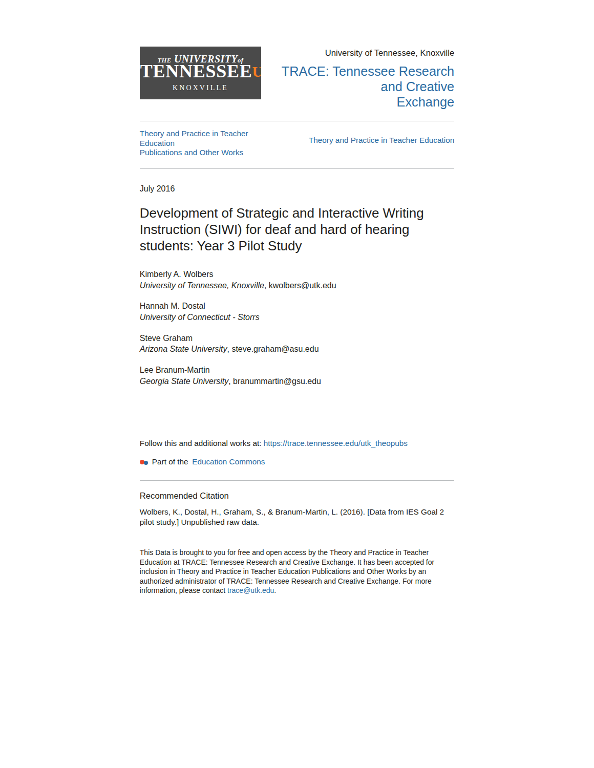THE UNIVERSITYof
TENNESSEEUT
KNOXVILLE
University of Tennessee, Knoxville
TRACE: Tennessee Research and Creative
Exchange
Theory and Practice in Teacher Education
Publications and Other Works
Theory and Practice in Teacher Education
July 2016
Development of Strategic and Interactive Writing Instruction (SIWI) for deaf and hard of hearing students: Year 3 Pilot Study
Kimberly A. Wolbers University of Tennessee, Knoxville, kwolbers@utk.edu
Hannah M. Dostal University of Connecticut - Storrs
Steve Graham Arizona State University, steve.graham@asu.edu
Lee Branum-Martin Georgia State University, branummartin@gsu.edu
Follow this and additional works at: https://trace.tennessee.edu/utk_theopubs
Part of the Education Commons
Recommended Citation
Wolbers, K., Dostal, H., Graham, S., & Branum-Martin, L. (2016). [Data from IES Goal 2 pilot study.] Unpublished raw data.
This Data is brought to you for free and open access by the Theory and Practice in Teacher Education at TRACE: Tennessee Research and Creative Exchange. It has been accepted for inclusion in Theory and Practice in Teacher Education Publications and Other Works by an authorized administrator of TRACE: Tennessee Research and Creative Exchange. For more information, please contact trace@utk.edu.